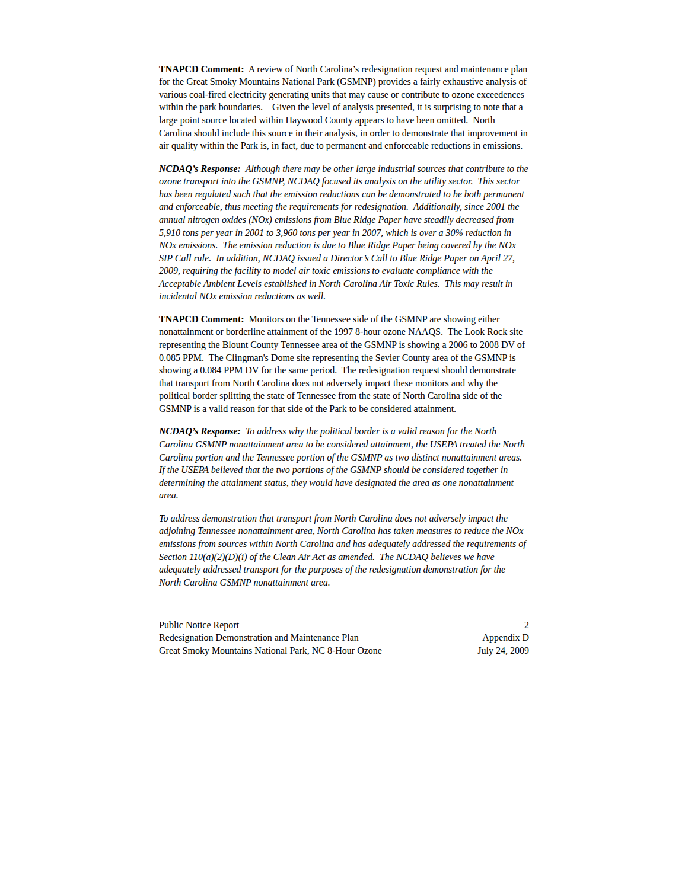TNAPCD Comment: A review of North Carolina’s redesignation request and maintenance plan for the Great Smoky Mountains National Park (GSMNP) provides a fairly exhaustive analysis of various coal-fired electricity generating units that may cause or contribute to ozone exceedences within the park boundaries. Given the level of analysis presented, it is surprising to note that a large point source located within Haywood County appears to have been omitted. North Carolina should include this source in their analysis, in order to demonstrate that improvement in air quality within the Park is, in fact, due to permanent and enforceable reductions in emissions.
NCDAQ’s Response: Although there may be other large industrial sources that contribute to the ozone transport into the GSMNP, NCDAQ focused its analysis on the utility sector. This sector has been regulated such that the emission reductions can be demonstrated to be both permanent and enforceable, thus meeting the requirements for redesignation. Additionally, since 2001 the annual nitrogen oxides (NOx) emissions from Blue Ridge Paper have steadily decreased from 5,910 tons per year in 2001 to 3,960 tons per year in 2007, which is over a 30% reduction in NOx emissions. The emission reduction is due to Blue Ridge Paper being covered by the NOx SIP Call rule. In addition, NCDAQ issued a Director’s Call to Blue Ridge Paper on April 27, 2009, requiring the facility to model air toxic emissions to evaluate compliance with the Acceptable Ambient Levels established in North Carolina Air Toxic Rules. This may result in incidental NOx emission reductions as well.
TNAPCD Comment: Monitors on the Tennessee side of the GSMNP are showing either nonattainment or borderline attainment of the 1997 8-hour ozone NAAQS. The Look Rock site representing the Blount County Tennessee area of the GSMNP is showing a 2006 to 2008 DV of 0.085 PPM. The Clingman's Dome site representing the Sevier County area of the GSMNP is showing a 0.084 PPM DV for the same period. The redesignation request should demonstrate that transport from North Carolina does not adversely impact these monitors and why the political border splitting the state of Tennessee from the state of North Carolina side of the GSMNP is a valid reason for that side of the Park to be considered attainment.
NCDAQ’s Response: To address why the political border is a valid reason for the North Carolina GSMNP nonattainment area to be considered attainment, the USEPA treated the North Carolina portion and the Tennessee portion of the GSMNP as two distinct nonattainment areas. If the USEPA believed that the two portions of the GSMNP should be considered together in determining the attainment status, they would have designated the area as one nonattainment area.
To address demonstration that transport from North Carolina does not adversely impact the adjoining Tennessee nonattainment area, North Carolina has taken measures to reduce the NOx emissions from sources within North Carolina and has adequately addressed the requirements of Section 110(a)(2)(D)(i) of the Clean Air Act as amended. The NCDAQ believes we have adequately addressed transport for the purposes of the redesignation demonstration for the North Carolina GSMNP nonattainment area.
Public Notice Report
2
Redesignation Demonstration and Maintenance Plan
Appendix D
Great Smoky Mountains National Park, NC 8-Hour Ozone
July 24, 2009